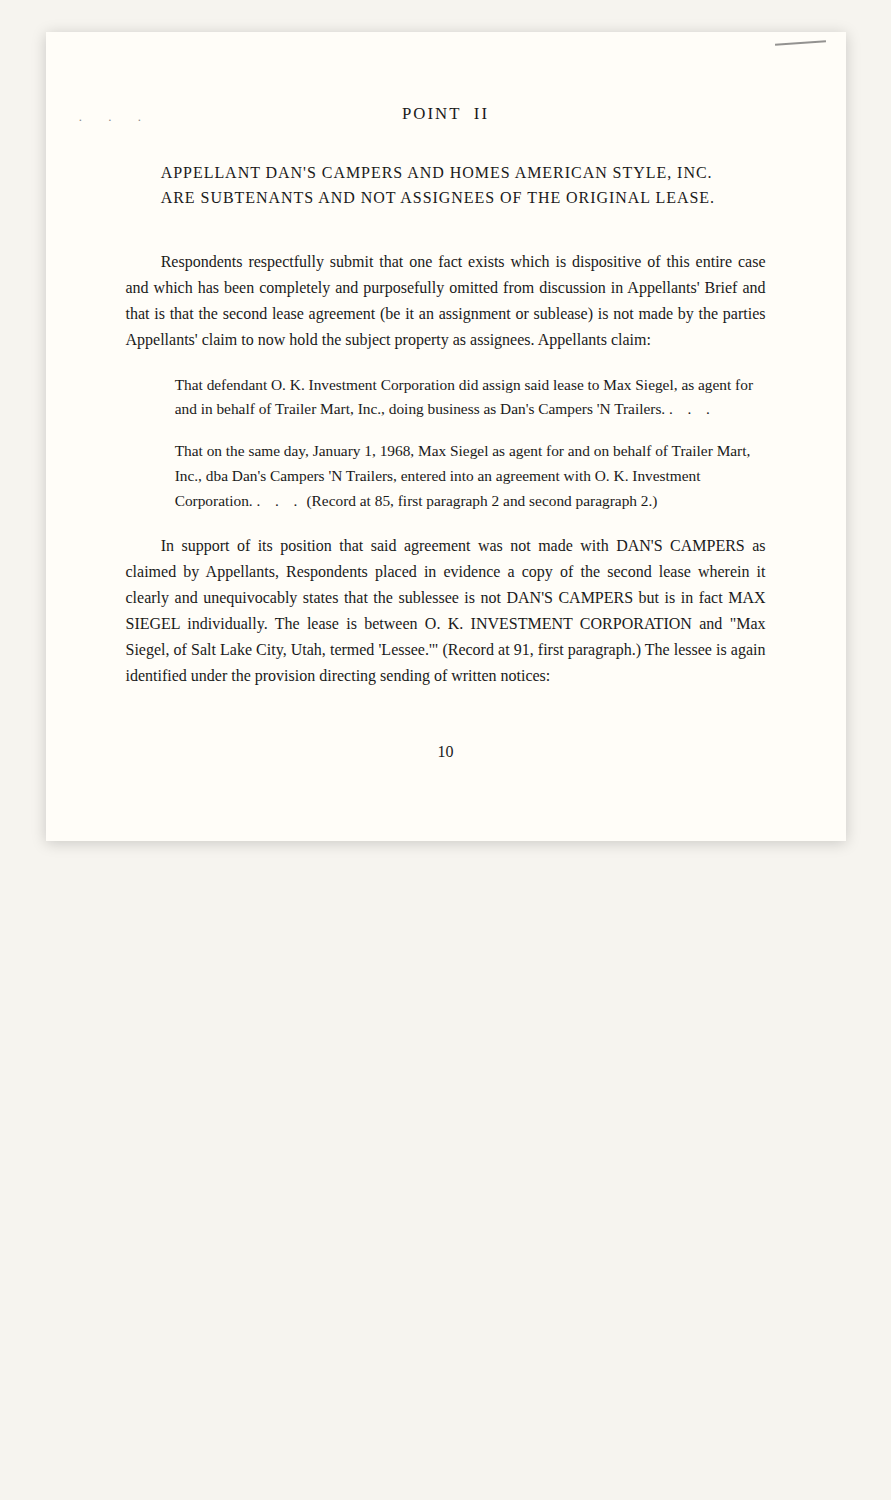POINT II
. . .
APPELLANT DAN'S CAMPERS AND HOMES AMERICAN STYLE, INC. ARE SUBTENANTS AND NOT ASSIGNEES OF THE ORIGINAL LEASE.
Respondents respectfully submit that one fact exists which is dispositive of this entire case and which has been completely and purposefully omitted from discussion in Appellants' Brief and that is that the second lease agreement (be it an assignment or sublease) is not made by the parties Appellants' claim to now hold the subject property as assignees. Appellants claim:
That defendant O. K. Investment Corporation did assign said lease to Max Siegel, as agent for and in behalf of Trailer Mart, Inc., doing business as Dan's Campers 'N Trailers. . . .
That on the same day, January 1, 1968, Max Siegel as agent for and on behalf of Trailer Mart, Inc., dba Dan's Campers 'N Trailers, entered into an agreement with O. K. Investment Corporation. . . . (Record at 85, first paragraph 2 and second paragraph 2.)
In support of its position that said agreement was not made with DAN'S CAMPERS as claimed by Appellants, Respondents placed in evidence a copy of the second lease wherein it clearly and unequivocably states that the sublessee is not DAN'S CAMPERS but is in fact MAX SIEGEL individually. The lease is between O. K. INVESTMENT CORPORATION and "Max Siegel, of Salt Lake City, Utah, termed 'Lessee.'" (Record at 91, first paragraph.) The lessee is again identified under the provision directing sending of written notices:
10